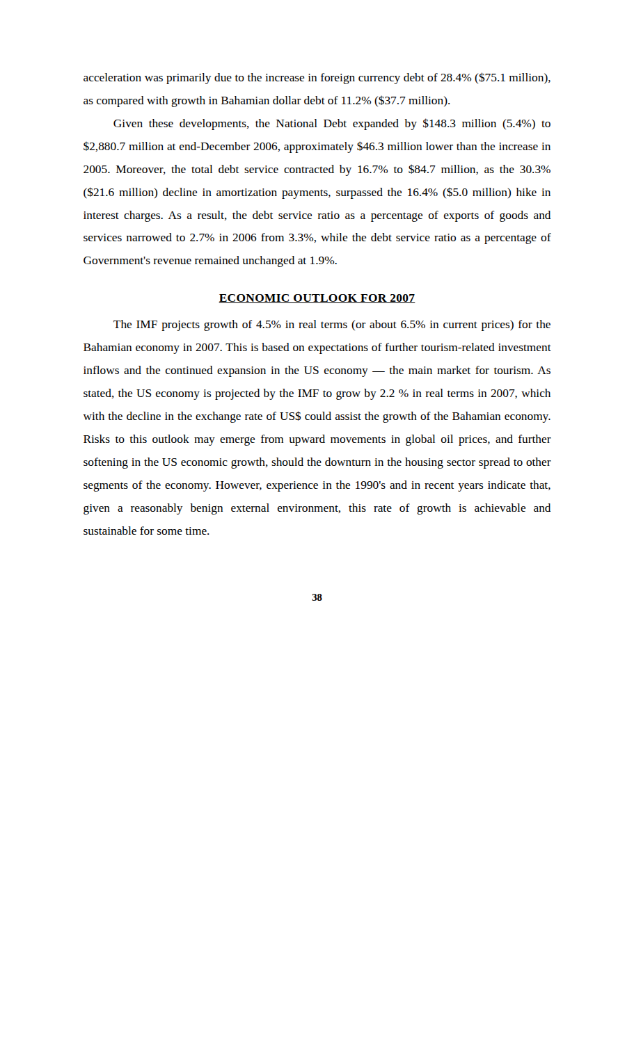acceleration was primarily due to the increase in foreign currency debt of 28.4% ($75.1 million), as compared with growth in Bahamian dollar debt of 11.2% ($37.7 million).
Given these developments, the National Debt expanded by $148.3 million (5.4%) to $2,880.7 million at end-December 2006, approximately $46.3 million lower than the increase in 2005. Moreover, the total debt service contracted by 16.7% to $84.7 million, as the 30.3% ($21.6 million) decline in amortization payments, surpassed the 16.4% ($5.0 million) hike in interest charges. As a result, the debt service ratio as a percentage of exports of goods and services narrowed to 2.7% in 2006 from 3.3%, while the debt service ratio as a percentage of Government's revenue remained unchanged at 1.9%.
ECONOMIC OUTLOOK FOR 2007
The IMF projects growth of 4.5% in real terms (or about 6.5% in current prices) for the Bahamian economy in 2007. This is based on expectations of further tourism-related investment inflows and the continued expansion in the US economy — the main market for tourism. As stated, the US economy is projected by the IMF to grow by 2.2 % in real terms in 2007, which with the decline in the exchange rate of US$ could assist the growth of the Bahamian economy. Risks to this outlook may emerge from upward movements in global oil prices, and further softening in the US economic growth, should the downturn in the housing sector spread to other segments of the economy. However, experience in the 1990's and in recent years indicate that, given a reasonably benign external environment, this rate of growth is achievable and sustainable for some time.
38